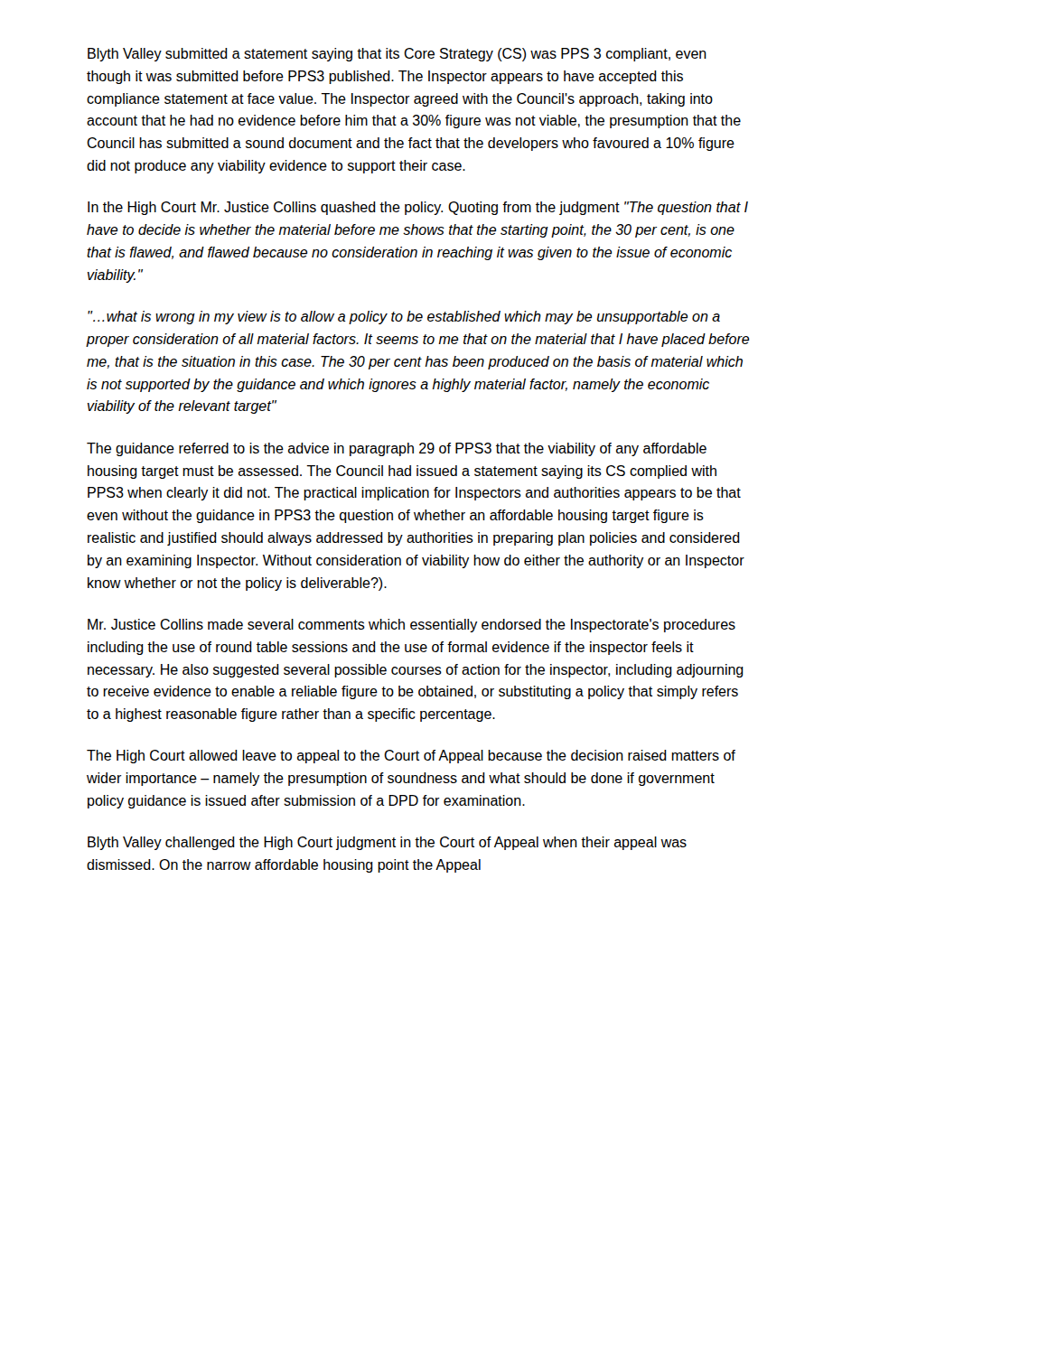Blyth Valley submitted a statement saying that its Core Strategy (CS) was PPS 3 compliant, even though it was submitted before PPS3 published. The Inspector appears to have accepted this compliance statement at face value. The Inspector agreed with the Council's approach, taking into account that he had no evidence before him that a 30% figure was not viable, the presumption that the Council has submitted a sound document and the fact that the developers who favoured a 10% figure did not produce any viability evidence to support their case.
In the High Court Mr. Justice Collins quashed the policy. Quoting from the judgment "The question that I have to decide is whether the material before me shows that the starting point, the 30 per cent, is one that is flawed, and flawed because no consideration in reaching it was given to the issue of economic viability."
"…what is wrong in my view is to allow a policy to be established which may be unsupportable on a proper consideration of all material factors. It seems to me that on the material that I have placed before me, that is the situation in this case. The 30 per cent has been produced on the basis of material which is not supported by the guidance and which ignores a highly material factor, namely the economic viability of the relevant target"
The guidance referred to is the advice in paragraph 29 of PPS3 that the viability of any affordable housing target must be assessed. The Council had issued a statement saying its CS complied with PPS3 when clearly it did not. The practical implication for Inspectors and authorities appears to be that even without the guidance in PPS3 the question of whether an affordable housing target figure is realistic and justified should always addressed by authorities in preparing plan policies and considered by an examining Inspector. Without consideration of viability how do either the authority or an Inspector know whether or not the policy is deliverable?).
Mr. Justice Collins made several comments which essentially endorsed the Inspectorate's procedures including the use of round table sessions and the use of formal evidence if the inspector feels it necessary. He also suggested several possible courses of action for the inspector, including adjourning to receive evidence to enable a reliable figure to be obtained, or substituting a policy that simply refers to a highest reasonable figure rather than a specific percentage.
The High Court allowed leave to appeal to the Court of Appeal because the decision raised matters of wider importance – namely the presumption of soundness and what should be done if government policy guidance is issued after submission of a DPD for examination.
Blyth Valley challenged the High Court judgment in the Court of Appeal when their appeal was dismissed. On the narrow affordable housing point the Appeal